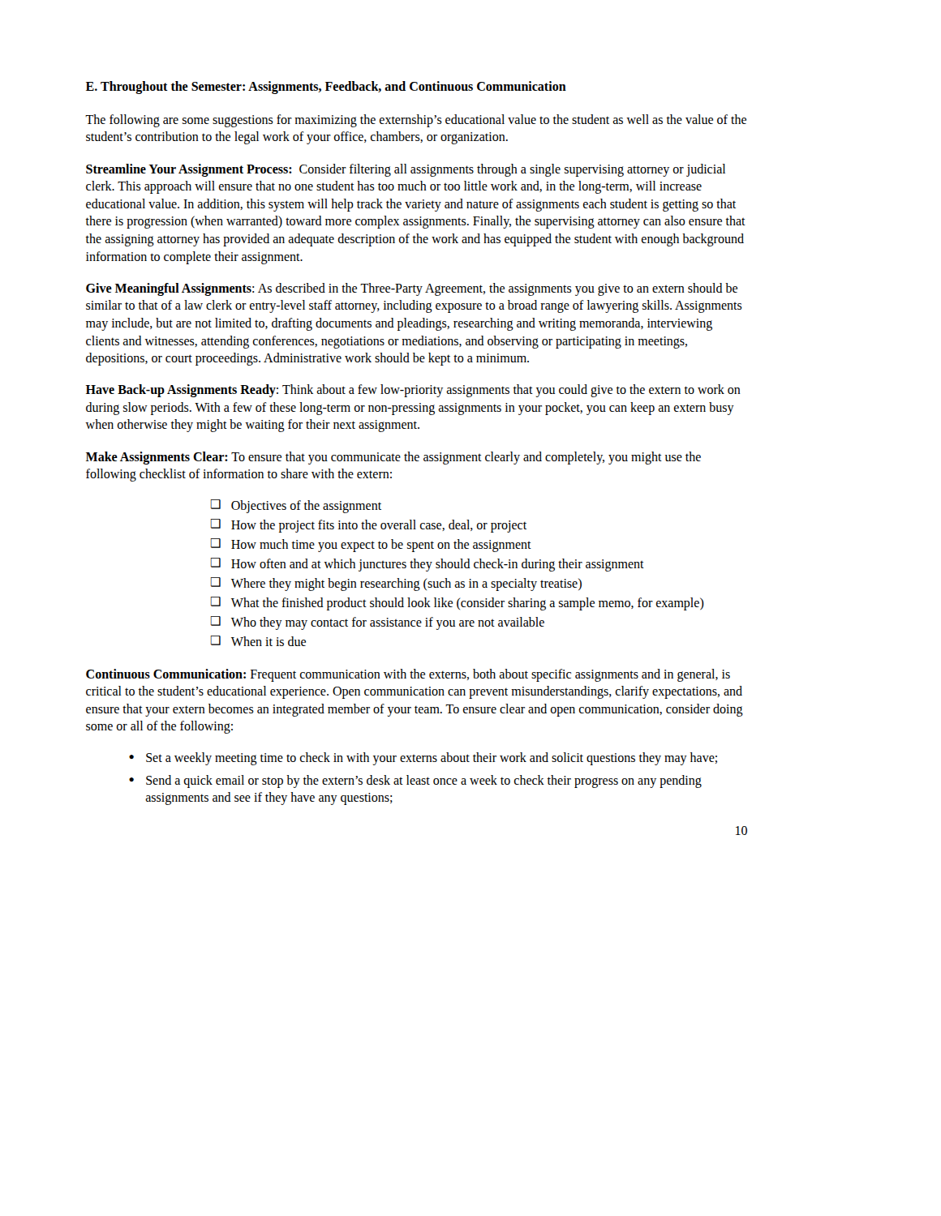E. Throughout the Semester: Assignments, Feedback, and Continuous Communication
The following are some suggestions for maximizing the externship’s educational value to the student as well as the value of the student’s contribution to the legal work of your office, chambers, or organization.
Streamline Your Assignment Process: Consider filtering all assignments through a single supervising attorney or judicial clerk. This approach will ensure that no one student has too much or too little work and, in the long-term, will increase educational value. In addition, this system will help track the variety and nature of assignments each student is getting so that there is progression (when warranted) toward more complex assignments. Finally, the supervising attorney can also ensure that the assigning attorney has provided an adequate description of the work and has equipped the student with enough background information to complete their assignment.
Give Meaningful Assignments: As described in the Three-Party Agreement, the assignments you give to an extern should be similar to that of a law clerk or entry-level staff attorney, including exposure to a broad range of lawyering skills. Assignments may include, but are not limited to, drafting documents and pleadings, researching and writing memoranda, interviewing clients and witnesses, attending conferences, negotiations or mediations, and observing or participating in meetings, depositions, or court proceedings. Administrative work should be kept to a minimum.
Have Back-up Assignments Ready: Think about a few low-priority assignments that you could give to the extern to work on during slow periods. With a few of these long-term or non-pressing assignments in your pocket, you can keep an extern busy when otherwise they might be waiting for their next assignment.
Make Assignments Clear: To ensure that you communicate the assignment clearly and completely, you might use the following checklist of information to share with the extern:
Objectives of the assignment
How the project fits into the overall case, deal, or project
How much time you expect to be spent on the assignment
How often and at which junctures they should check-in during their assignment
Where they might begin researching (such as in a specialty treatise)
What the finished product should look like (consider sharing a sample memo, for example)
Who they may contact for assistance if you are not available
When it is due
Continuous Communication: Frequent communication with the externs, both about specific assignments and in general, is critical to the student’s educational experience. Open communication can prevent misunderstandings, clarify expectations, and ensure that your extern becomes an integrated member of your team. To ensure clear and open communication, consider doing some or all of the following:
Set a weekly meeting time to check in with your externs about their work and solicit questions they may have;
Send a quick email or stop by the extern’s desk at least once a week to check their progress on any pending assignments and see if they have any questions;
10